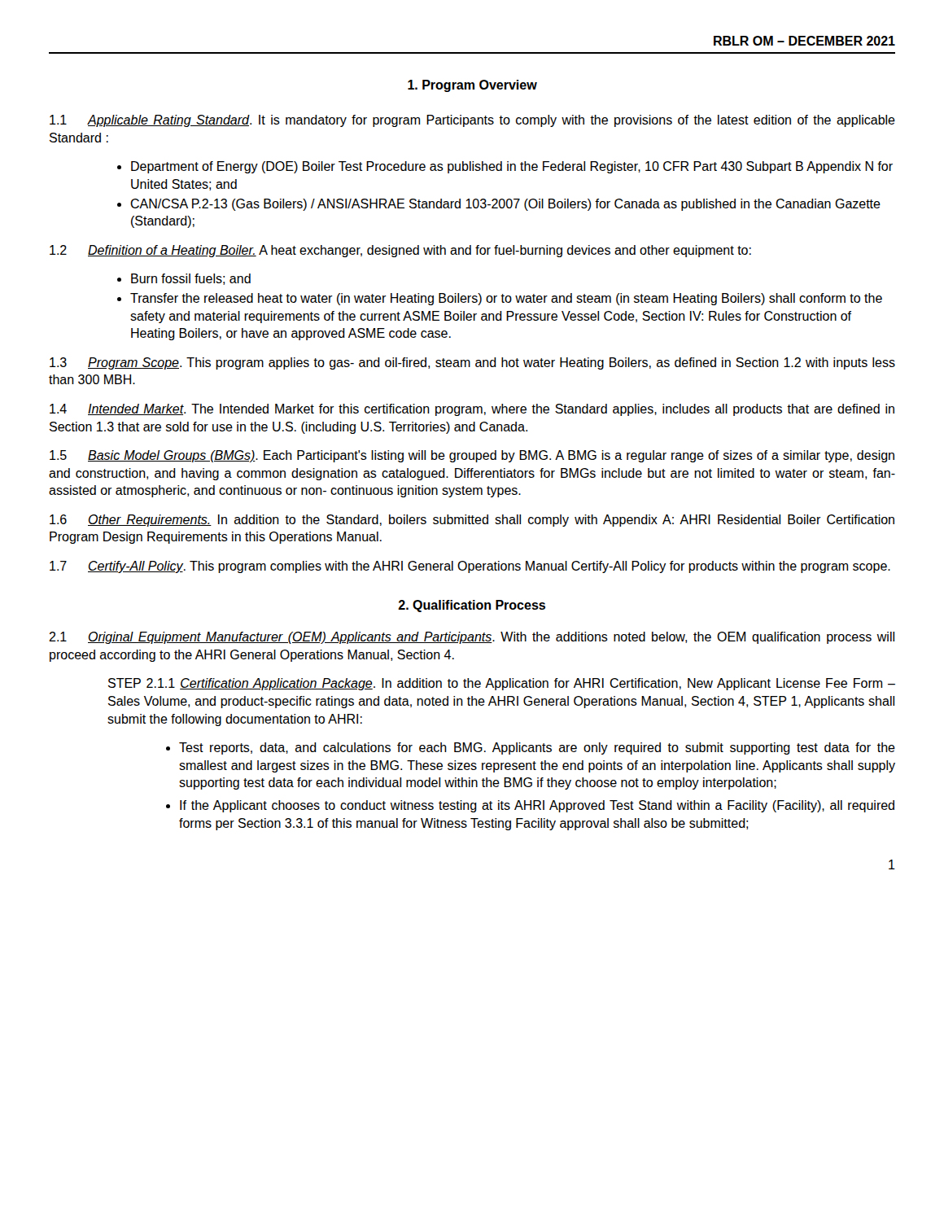RBLR OM – DECEMBER 2021
1. Program Overview
1.1 Applicable Rating Standard. It is mandatory for program Participants to comply with the provisions of the latest edition of the applicable Standard :
Department of Energy (DOE) Boiler Test Procedure as published in the Federal Register, 10 CFR Part 430 Subpart B Appendix N for United States; and
CAN/CSA P.2-13 (Gas Boilers) / ANSI/ASHRAE Standard 103-2007 (Oil Boilers) for Canada as published in the Canadian Gazette (Standard);
1.2 Definition of a Heating Boiler. A heat exchanger, designed with and for fuel-burning devices and other equipment to:
Burn fossil fuels; and
Transfer the released heat to water (in water Heating Boilers) or to water and steam (in steam Heating Boilers) shall conform to the safety and material requirements of the current ASME Boiler and Pressure Vessel Code, Section IV: Rules for Construction of Heating Boilers, or have an approved ASME code case.
1.3 Program Scope. This program applies to gas- and oil-fired, steam and hot water Heating Boilers, as defined in Section 1.2 with inputs less than 300 MBH.
1.4 Intended Market. The Intended Market for this certification program, where the Standard applies, includes all products that are defined in Section 1.3 that are sold for use in the U.S. (including U.S. Territories) and Canada.
1.5 Basic Model Groups (BMGs). Each Participant's listing will be grouped by BMG. A BMG is a regular range of sizes of a similar type, design and construction, and having a common designation as catalogued. Differentiators for BMGs include but are not limited to water or steam, fan-assisted or atmospheric, and continuous or non- continuous ignition system types.
1.6 Other Requirements. In addition to the Standard, boilers submitted shall comply with Appendix A: AHRI Residential Boiler Certification Program Design Requirements in this Operations Manual.
1.7 Certify-All Policy. This program complies with the AHRI General Operations Manual Certify-All Policy for products within the program scope.
2. Qualification Process
2.1 Original Equipment Manufacturer (OEM) Applicants and Participants. With the additions noted below, the OEM qualification process will proceed according to the AHRI General Operations Manual, Section 4.
STEP 2.1.1 Certification Application Package. In addition to the Application for AHRI Certification, New Applicant License Fee Form – Sales Volume, and product-specific ratings and data, noted in the AHRI General Operations Manual, Section 4, STEP 1, Applicants shall submit the following documentation to AHRI:
Test reports, data, and calculations for each BMG. Applicants are only required to submit supporting test data for the smallest and largest sizes in the BMG. These sizes represent the end points of an interpolation line. Applicants shall supply supporting test data for each individual model within the BMG if they choose not to employ interpolation;
If the Applicant chooses to conduct witness testing at its AHRI Approved Test Stand within a Facility (Facility), all required forms per Section 3.3.1 of this manual for Witness Testing Facility approval shall also be submitted;
1